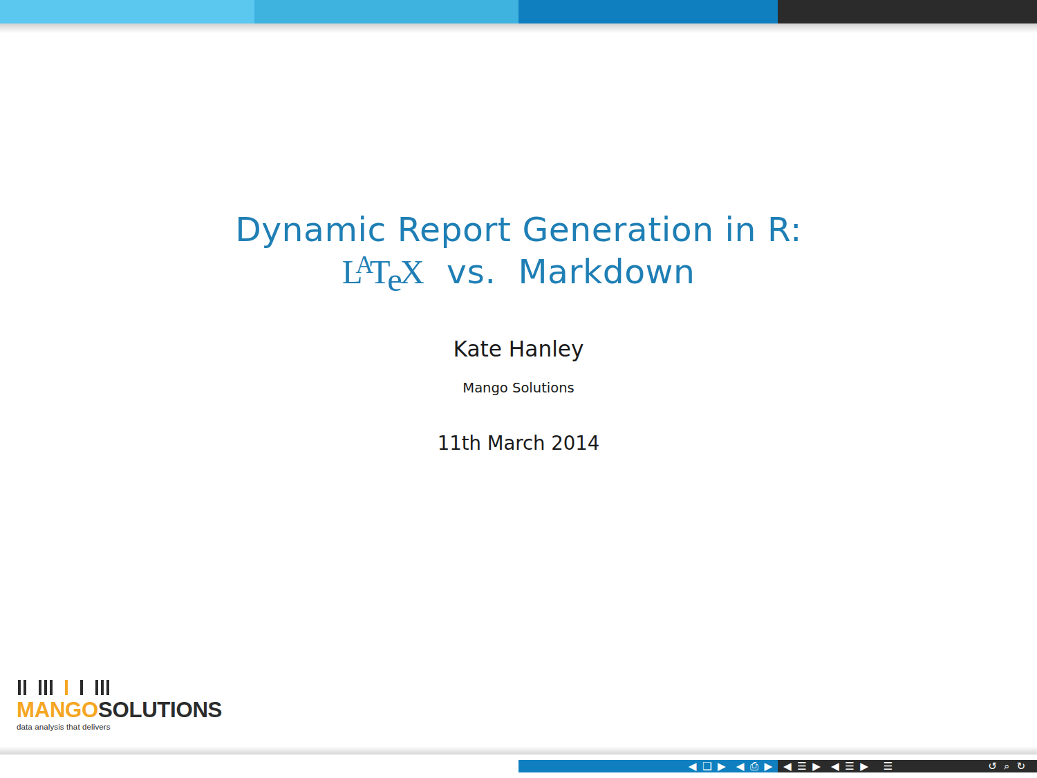Dynamic Report Generation in R:
La Te X vs. Markdown
Kate Hanley
Mango Solutions
11th March 2014
MANGO SOLUTIONS
data analysis that delivers
◀ ❑ ▶ ◀ ⎙ ▶
◀ ☰ ▶ ◀ ☰ ▶ ☰ ↺ ⌕ ↻